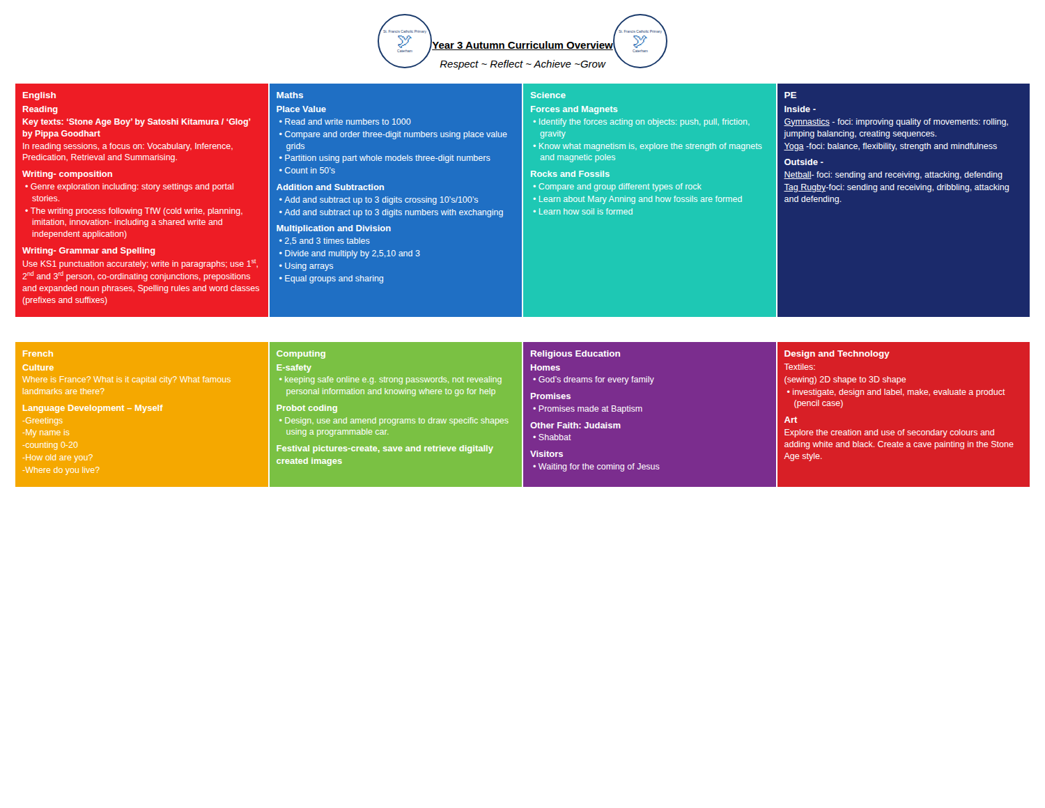St. Francis Catholic Primary 🕊 Caterham
St. Francis Catholic Primary 🕊 Caterham
Year 3 Autumn Curriculum Overview
Respect ~ Reflect ~ Achieve ~Grow
| English Reading Key texts: ‘Stone Age Boy’ by Satoshi Kitamura / ‘Glog’ by Pippa Goodhart In reading sessions, a focus on: Vocabulary, Inference, Predication, Retrieval and Summarising. Writing- composition Genre exploration including: story settings and portal stories. The writing process following TfW (cold write, planning, imitation, innovation- including a shared write and independent application) Writing- Grammar and Spelling Use KS1 punctuation accurately; write in paragraphs; use 1 st , 2 nd and 3 rd person, co-ordinating conjunctions, prepositions and expanded noun phrases, Spelling rules and word classes (prefixes and suffixes) | Maths Place Value Read and write numbers to 1000 Compare and order three-digit numbers using place value grids Partition using part whole models three-digit numbers Count in 50’s Addition and Subtraction Add and subtract up to 3 digits crossing 10’s/100’s Add and subtract up to 3 digits numbers with exchanging Multiplication and Division 2,5 and 3 times tables Divide and multiply by 2,5,10 and 3 Using arrays Equal groups and sharing | Science Forces and Magnets Identify the forces acting on objects: push, pull, friction, gravity Know what magnetism is, explore the strength of magnets and magnetic poles Rocks and Fossils Compare and group different types of rock Learn about Mary Anning and how fossils are formed Learn how soil is formed | PE Inside - Gymnastics - foci: improving quality of movements: rolling, jumping balancing, creating sequences. Yoga -foci: balance, flexibility, strength and mindfulness Outside - Netball - foci: sending and receiving, attacking, defending Tag Rugby -foci: sending and receiving, dribbling, attacking and defending. |
| French Culture Where is France? What is it capital city? What famous landmarks are there? Language Development – Myself -Greetings -My name is -counting 0-20 -How old are you? -Where do you live? | Computing E-safety keeping safe online e.g. strong passwords, not revealing personal information and knowing where to go for help Probot coding Design, use and amend programs to draw specific shapes using a programmable car. Festival pictures-create, save and retrieve digitally created images | Religious Education Homes God’s dreams for every family Promises Promises made at Baptism Other Faith: Judaism Shabbat Visitors Waiting for the coming of Jesus | Design and Technology Textiles: (sewing) 2D shape to 3D shape investigate, design and label, make, evaluate a product (pencil case) Art Explore the creation and use of secondary colours and adding white and black. Create a cave painting in the Stone Age style. |